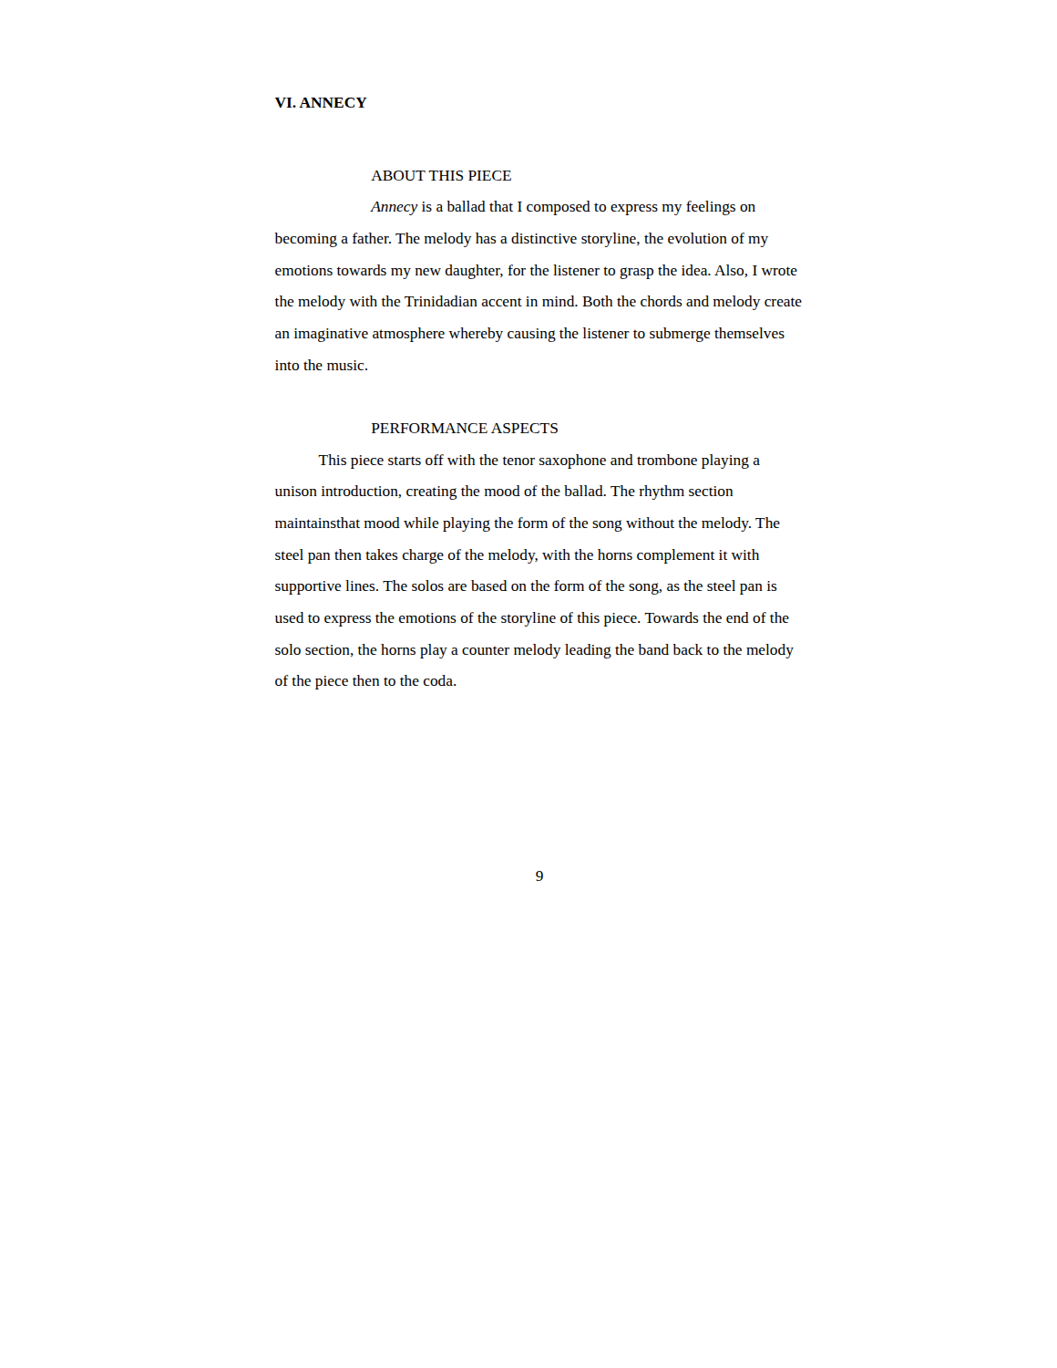VI. ANNECY
ABOUT THIS PIECE
Annecy is a ballad that I composed to express my feelings on becoming a father. The melody has a distinctive storyline, the evolution of my emotions towards my new daughter, for the listener to grasp the idea. Also, I wrote the melody with the Trinidadian accent in mind. Both the chords and melody create an imaginative atmosphere whereby causing the listener to submerge themselves into the music.
PERFORMANCE ASPECTS
This piece starts off with the tenor saxophone and trombone playing a unison introduction, creating the mood of the ballad. The rhythm section maintainsthat mood while playing the form of the song without the melody. The steel pan then takes charge of the melody, with the horns complement it with supportive lines. The solos are based on the form of the song, as the steel pan is used to express the emotions of the storyline of this piece. Towards the end of the solo section, the horns play a counter melody leading the band back to the melody of the piece then to the coda.
9